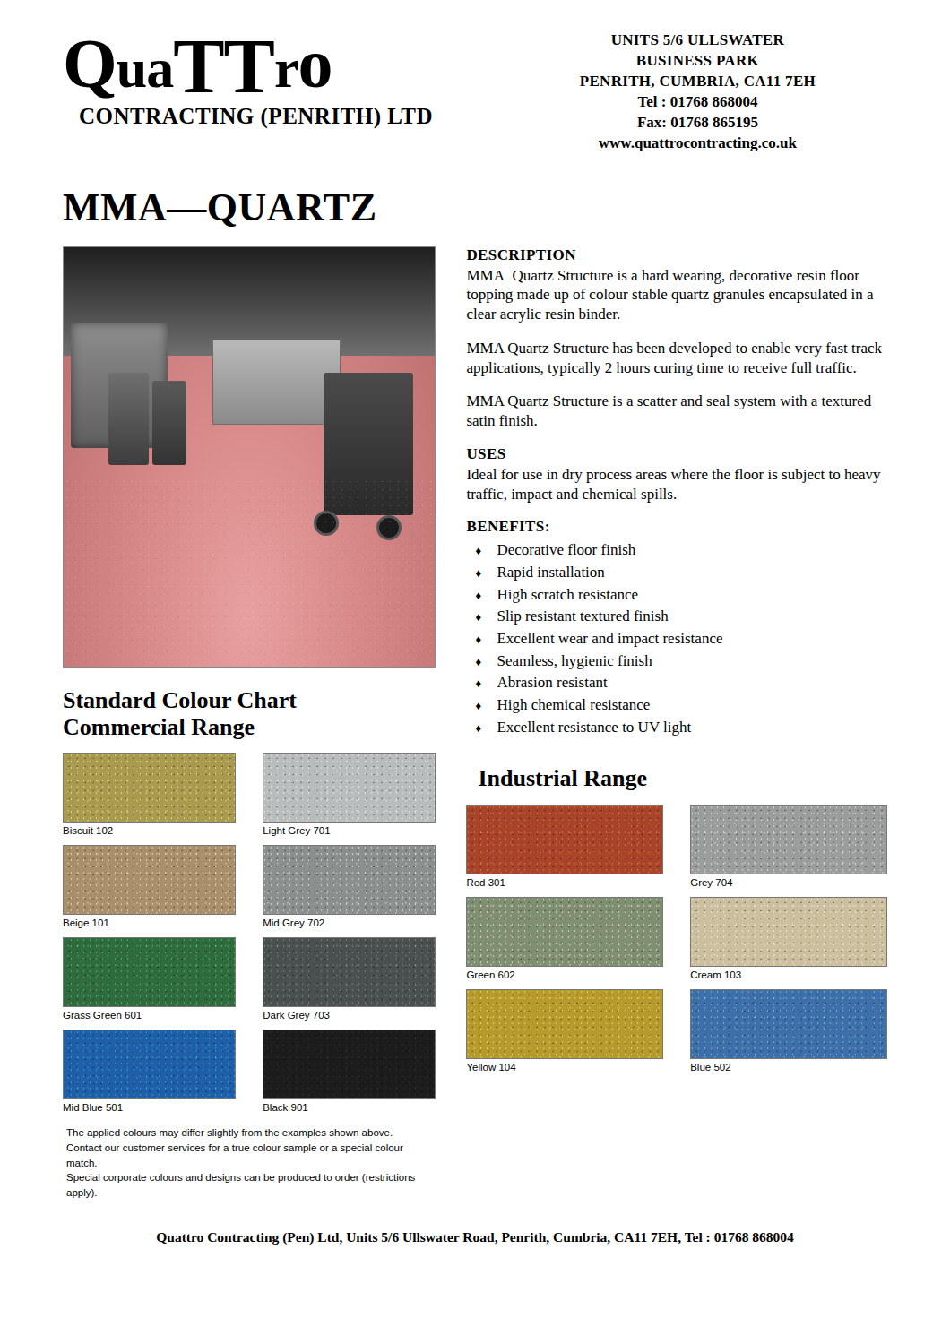QuaTTro
CONTRACTING (PENRITH) LTD
UNITS 5/6 ULLSWATER
BUSINESS PARK
PENRITH, CUMBRIA, CA11 7EH
Tel : 01768 868004
Fax: 01768 865195
www.quattrocontracting.co.uk
MMA—QUARTZ
Standard Colour Chart
Commercial Range
Biscuit 102
Light Grey 701
Beige 101
Mid Grey 702
Grass Green 601
Dark Grey 703
Mid Blue 501
Black 901
The applied colours may differ slightly from the examples shown above.
Contact our customer services for a true colour sample or a special colour match.
Special corporate colours and designs can be produced to order (restrictions apply).
DESCRIPTION
MMA Quartz Structure is a hard wearing, decorative resin floor topping made up of colour stable quartz granules encapsulated in a clear acrylic resin binder.
MMA Quartz Structure has been developed to enable very fast track applications, typically 2 hours curing time to receive full traffic.
MMA Quartz Structure is a scatter and seal system with a textured satin finish.
USES
Ideal for use in dry process areas where the floor is subject to heavy traffic, impact and chemical spills.
BENEFITS:
♦Decorative floor finish
♦Rapid installation
♦High scratch resistance
♦Slip resistant textured finish
♦Excellent wear and impact resistance
♦Seamless, hygienic finish
♦Abrasion resistant
♦High chemical resistance
♦Excellent resistance to UV light
Industrial Range
Red 301
Grey 704
Green 602
Cream 103
Yellow 104
Blue 502
Quattro Contracting (Pen) Ltd, Units 5/6 Ullswater Road, Penrith, Cumbria, CA11 7EH, Tel : 01768 868004